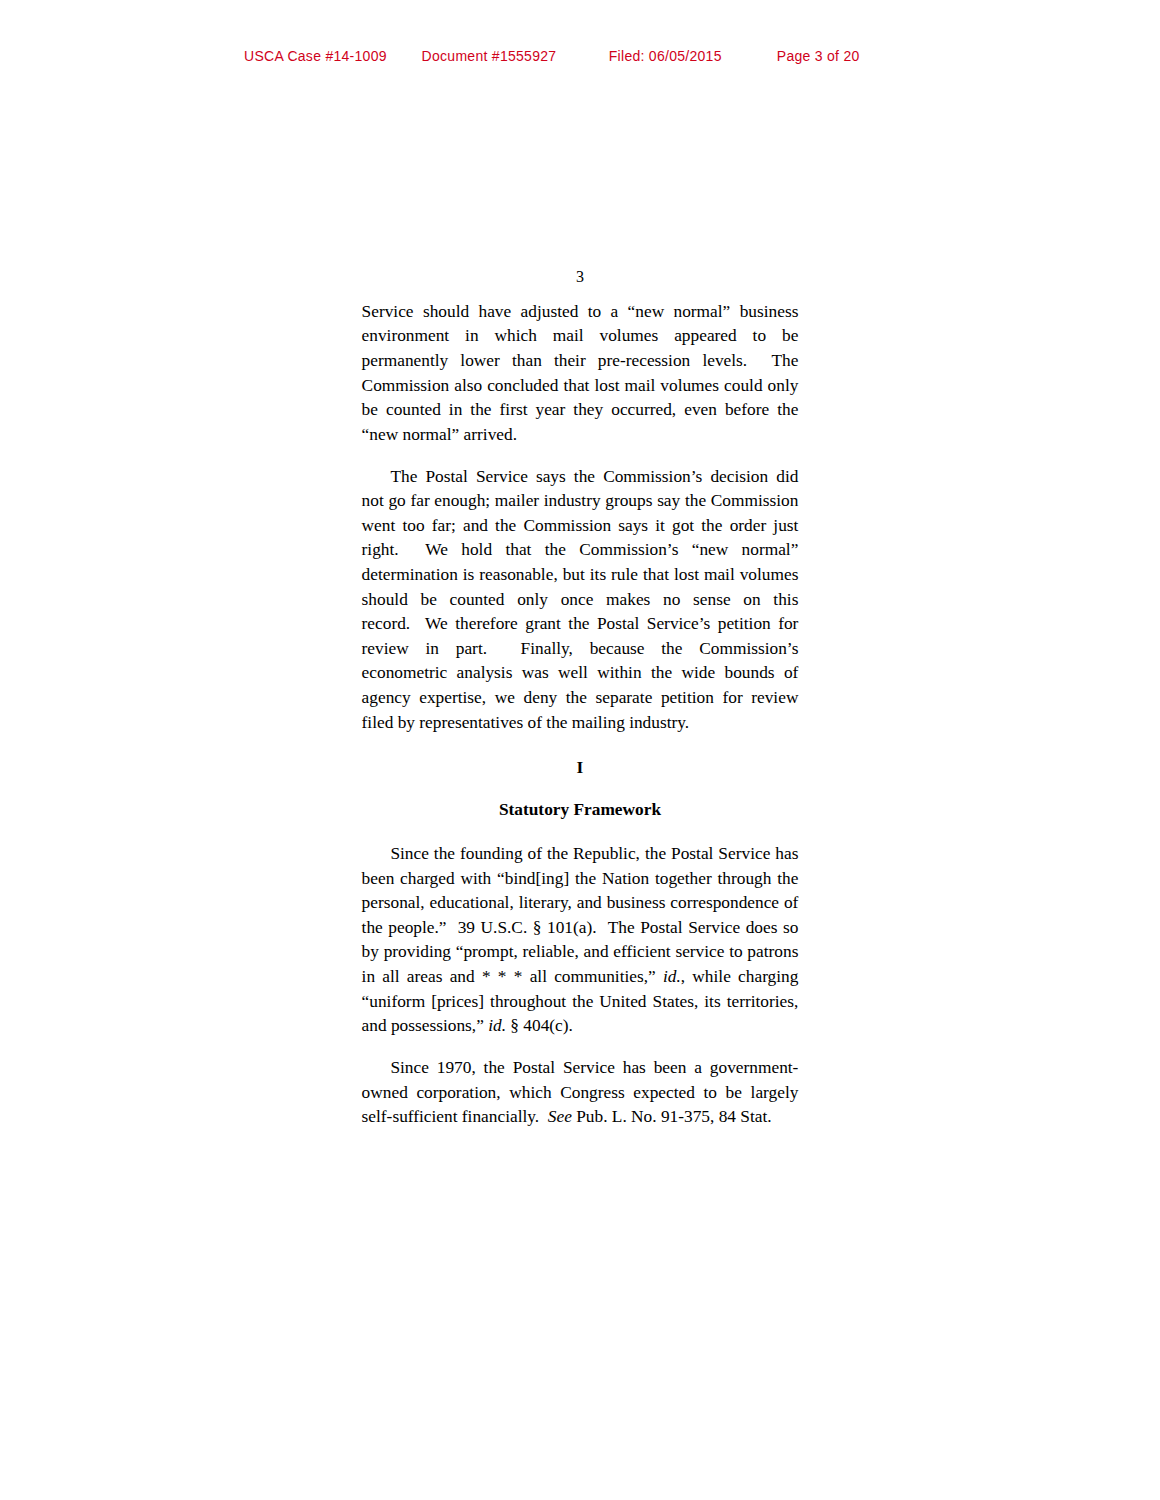USCA Case #14-1009 Document #1555927 Filed: 06/05/2015 Page 3 of 20
3
Service should have adjusted to a “new normal” business environment in which mail volumes appeared to be permanently lower than their pre-recession levels. The Commission also concluded that lost mail volumes could only be counted in the first year they occurred, even before the “new normal” arrived.
The Postal Service says the Commission’s decision did not go far enough; mailer industry groups say the Commission went too far; and the Commission says it got the order just right. We hold that the Commission’s “new normal” determination is reasonable, but its rule that lost mail volumes should be counted only once makes no sense on this record. We therefore grant the Postal Service’s petition for review in part. Finally, because the Commission’s econometric analysis was well within the wide bounds of agency expertise, we deny the separate petition for review filed by representatives of the mailing industry.
I
Statutory Framework
Since the founding of the Republic, the Postal Service has been charged with “bind[ing] the Nation together through the personal, educational, literary, and business correspondence of the people.” 39 U.S.C. § 101(a). The Postal Service does so by providing “prompt, reliable, and efficient service to patrons in all areas and * * * all communities,” id., while charging “uniform [prices] throughout the United States, its territories, and possessions,” id. § 404(c).
Since 1970, the Postal Service has been a government-owned corporation, which Congress expected to be largely self-sufficient financially. See Pub. L. No. 91-375, 84 Stat.